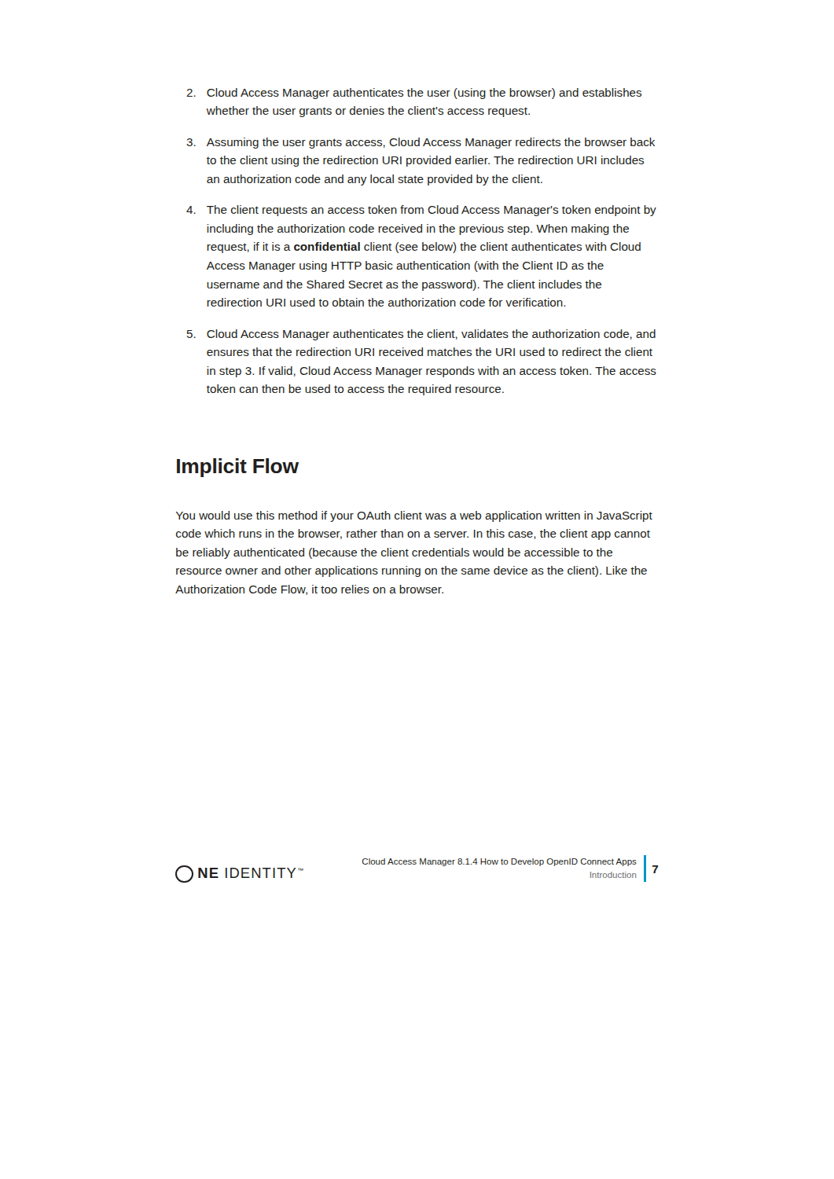Cloud Access Manager authenticates the user (using the browser) and establishes whether the user grants or denies the client's access request.
Assuming the user grants access, Cloud Access Manager redirects the browser back to the client using the redirection URI provided earlier. The redirection URI includes an authorization code and any local state provided by the client.
The client requests an access token from Cloud Access Manager's token endpoint by including the authorization code received in the previous step. When making the request, if it is a confidential client (see below) the client authenticates with Cloud Access Manager using HTTP basic authentication (with the Client ID as the username and the Shared Secret as the password). The client includes the redirection URI used to obtain the authorization code for verification.
Cloud Access Manager authenticates the client, validates the authorization code, and ensures that the redirection URI received matches the URI used to redirect the client in step 3. If valid, Cloud Access Manager responds with an access token. The access token can then be used to access the required resource.
Implicit Flow
You would use this method if your OAuth client was a web application written in JavaScript code which runs in the browser, rather than on a server. In this case, the client app cannot be reliably authenticated (because the client credentials would be accessible to the resource owner and other applications running on the same device as the client). Like the Authorization Code Flow, it too relies on a browser.
NE IDENTITY™
Cloud Access Manager 8.1.4 How to Develop OpenID Connect Apps Introduction
7